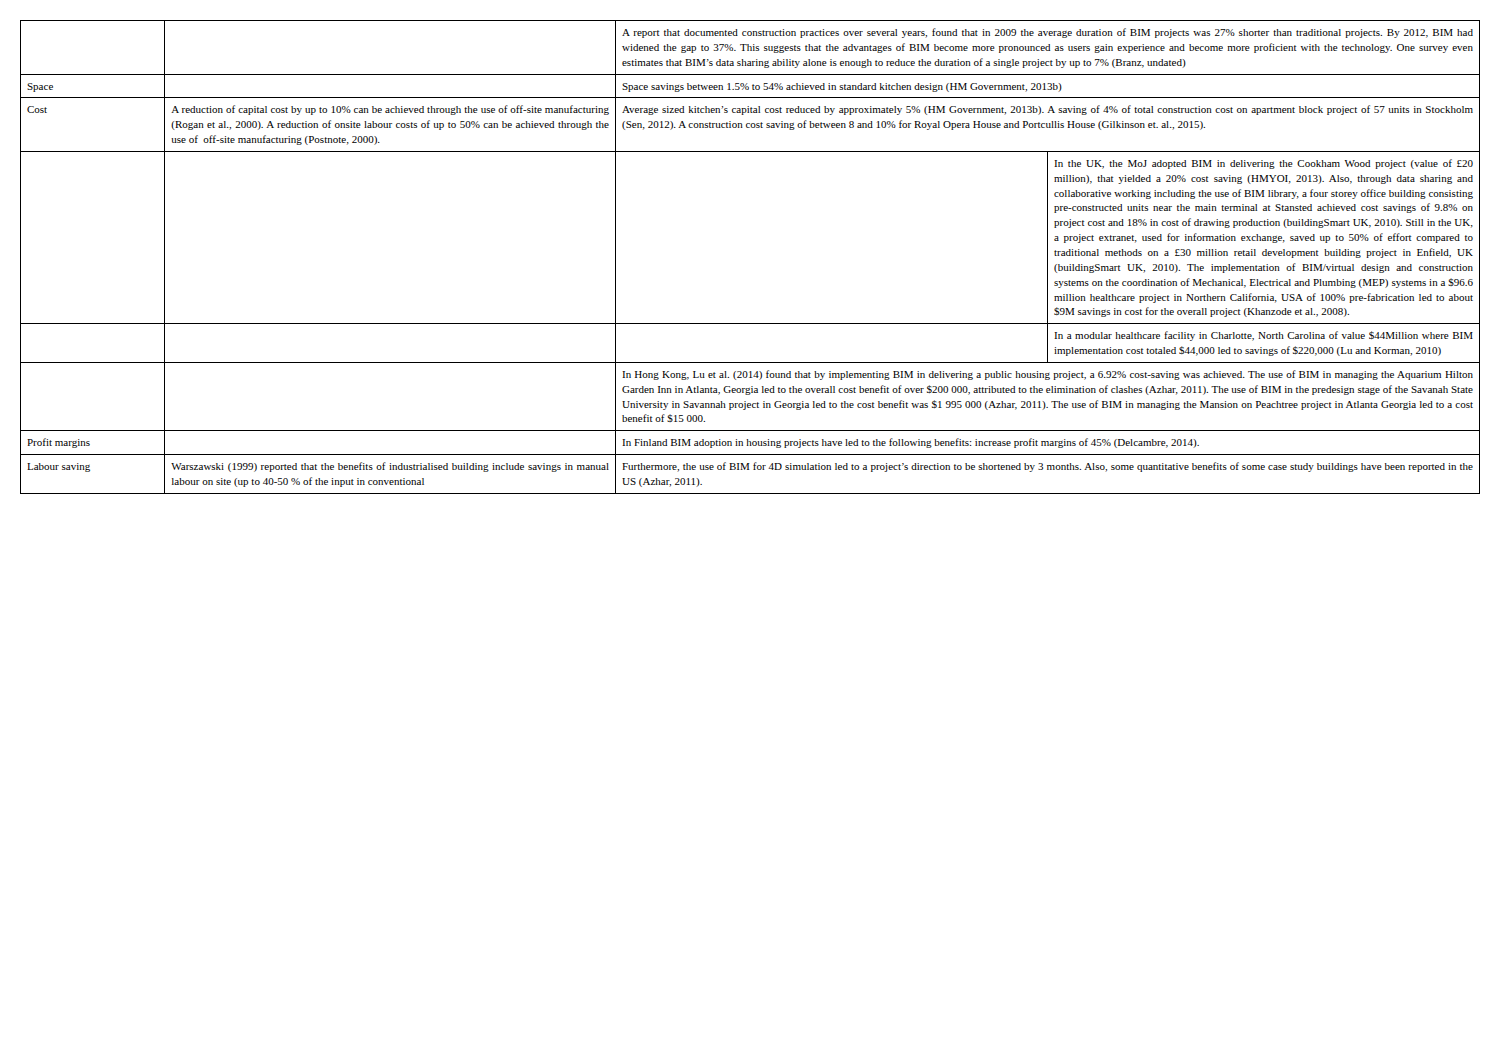| | | A report that documented construction practices over several years, found that in 2009 the average duration of BIM projects was 27% shorter than traditional projects. By 2012, BIM had widened the gap to 37%. This suggests that the advantages of BIM become more pronounced as users gain experience and become more proficient with the technology. One survey even estimates that BIM’s data sharing ability alone is enough to reduce the duration of a single project by up to 7% (Branz, undated) |
| Space | | Space savings between 1.5% to 54% achieved in standard kitchen design (HM Government, 2013b) |
| Cost | A reduction of capital cost by up to 10% can be achieved through the use of off-site manufacturing (Rogan et al., 2000). A reduction of onsite labour costs of up to 50% can be achieved through the use of off-site manufacturing (Postnote, 2000). | Average sized kitchen’s capital cost reduced by approximately 5% (HM Government, 2013b). A saving of 4% of total construction cost on apartment block project of 57 units in Stockholm (Sen, 2012). A construction cost saving of between 8 and 10% for Royal Opera House and Portcullis House (Gilkinson et. al., 2015). |
| | | | In the UK, the MoJ adopted BIM in delivering the Cookham Wood project (value of £20 million), that yielded a 20% cost saving (HMYOI, 2013). Also, through data sharing and collaborative working including the use of BIM library, a four storey office building consisting pre-constructed units near the main terminal at Stansted achieved cost savings of 9.8% on project cost and 18% in cost of drawing production (buildingSmart UK, 2010). Still in the UK, a project extranet, used for information exchange, saved up to 50% of effort compared to traditional methods on a £30 million retail development building project in Enfield, UK (buildingSmart UK, 2010). The implementation of BIM/virtual design and construction systems on the coordination of Mechanical, Electrical and Plumbing (MEP) systems in a $96.6 million healthcare project in Northern California, USA of 100% pre-fabrication led to about $9M savings in cost for the overall project (Khanzode et al., 2008). |
| | | | In a modular healthcare facility in Charlotte, North Carolina of value $44Million where BIM implementation cost totaled $44,000 led to savings of $220,000 (Lu and Korman, 2010) |
| | | In Hong Kong, Lu et al. (2014) found that by implementing BIM in delivering a public housing project, a 6.92% cost-saving was achieved. The use of BIM in managing the Aquarium Hilton Garden Inn in Atlanta, Georgia led to the overall cost benefit of over $200 000, attributed to the elimination of clashes (Azhar, 2011). The use of BIM in the predesign stage of the Savanah State University in Savannah project in Georgia led to the cost benefit was $1 995 000 (Azhar, 2011). The use of BIM in managing the Mansion on Peachtree project in Atlanta Georgia led to a cost benefit of $15 000. |
| Profit margins | | In Finland BIM adoption in housing projects have led to the following benefits: increase profit margins of 45% (Delcambre, 2014). |
| Labour saving | Warszawski (1999) reported that the benefits of industrialised building include savings in manual labour on site (up to 40-50 % of the input in conventional | Furthermore, the use of BIM for 4D simulation led to a project’s direction to be shortened by 3 months. Also, some quantitative benefits of some case study buildings have been reported in the US (Azhar, 2011). |